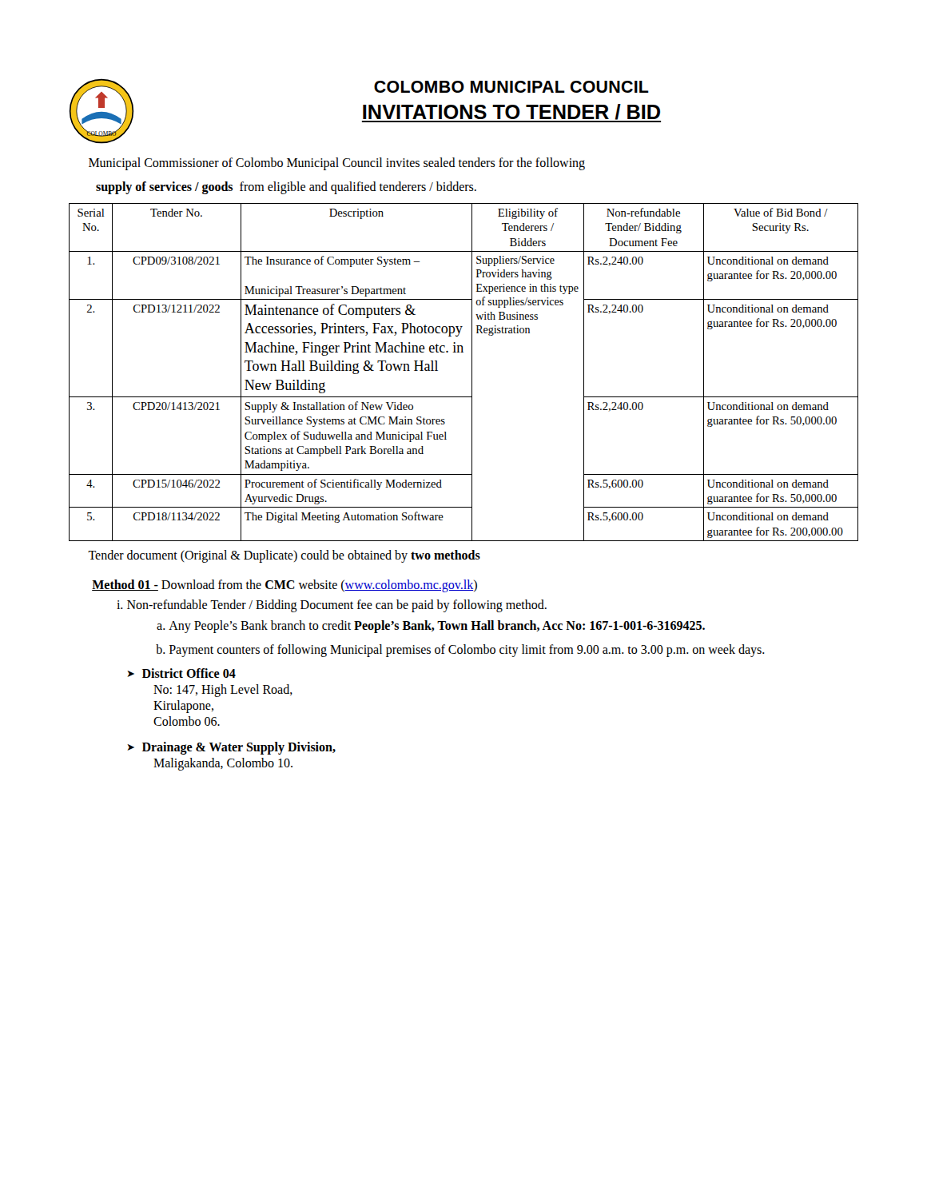COLOMBO MUNICIPAL COUNCIL
INVITATIONS TO TENDER / BID
Municipal Commissioner of Colombo Municipal Council invites sealed tenders for the following
supply of services / goods from eligible and qualified tenderers / bidders.
| Serial No. | Tender No. | Description | Eligibility of Tenderers / Bidders | Non-refundable Tender/ Bidding Document Fee | Value of Bid Bond / Security Rs. |
| --- | --- | --- | --- | --- | --- |
| 1. | CPD09/3108/2021 | The Insurance of Computer System – Municipal Treasurer’s Department | Suppliers/Service Providers having Experience in this type of supplies/services with Business Registration | Rs.2,240.00 | Unconditional on demand guarantee for Rs. 20,000.00 |
| 2. | CPD13/1211/2022 | Maintenance of Computers & Accessories, Printers, Fax, Photocopy Machine, Finger Print Machine etc. in Town Hall Building & Town Hall New Building | Rs.2,240.00 | Unconditional on demand guarantee for Rs. 20,000.00 |
| 3. | CPD20/1413/2021 | Supply & Installation of New Video Surveillance Systems at CMC Main Stores Complex of Suduwella and Municipal Fuel Stations at Campbell Park Borella and Madampitiya. | Rs.2,240.00 | Unconditional on demand guarantee for Rs. 50,000.00 |
| 4. | CPD15/1046/2022 | Procurement of Scientifically Modernized Ayurvedic Drugs. | Rs.5,600.00 | Unconditional on demand guarantee for Rs. 50,000.00 |
| 5. | CPD18/1134/2022 | The Digital Meeting Automation Software | Rs.5,600.00 | Unconditional on demand guarantee for Rs. 200,000.00 |
Tender document (Original & Duplicate) could be obtained by two methods
Method 01 - Download from the CMC website (www.colombo.mc.gov.lk)
Non-refundable Tender / Bidding Document fee can be paid by following method.
Any People’s Bank branch to credit People’s Bank, Town Hall branch, Acc No: 167-1-001-6-3169425.
Payment counters of following Municipal premises of Colombo city limit from 9.00 a.m. to 3.00 p.m. on week days.
District Office 04 No: 147, High Level Road, Kirulapone, Colombo 06.
Drainage & Water Supply Division, Maligakanda, Colombo 10.